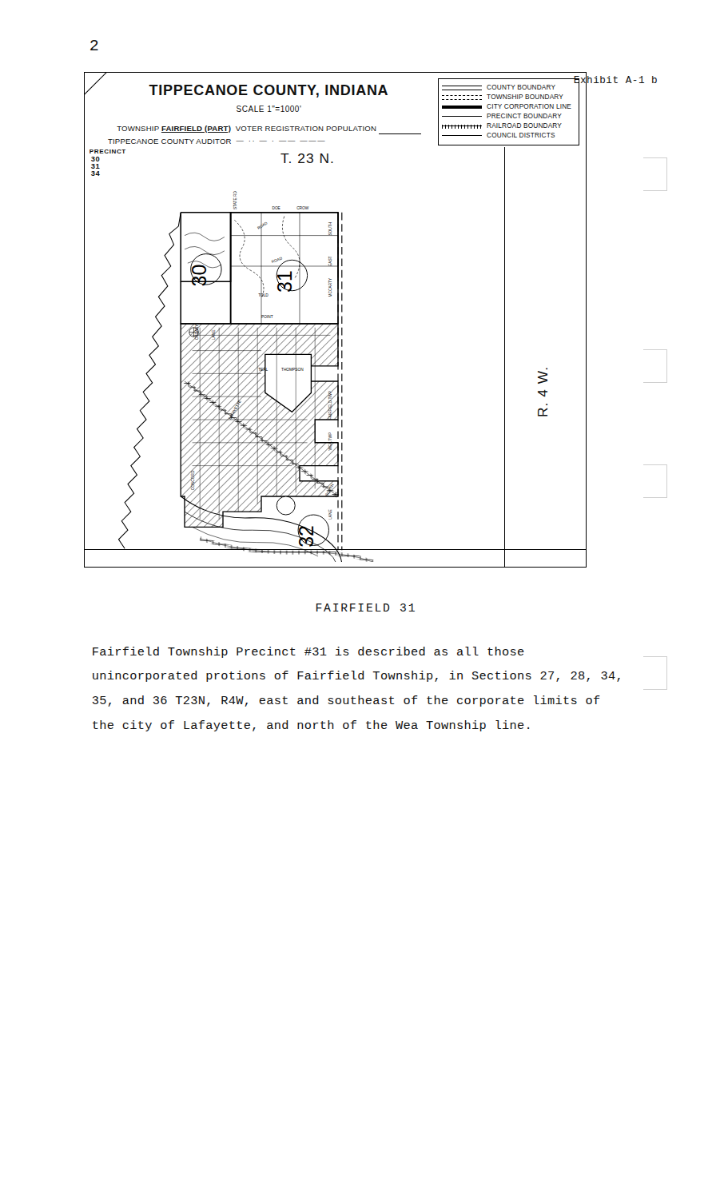2
Exhibit A-1 b
TIPPECANOE COUNTY, INDIANA
SCALE 1"=1000'
TOWNSHIP FAIRFIELD (PART) VOTER REGISTRATION POPULATION
TIPPECANOE COUNTY AUDITOR — ·· — · —— ———
COUNTY BOUNDARY
TOWNSHIP BOUNDARY
CITY CORPORATION LINE
PRECINCT BOUNDARY
RAILROAD BOUNDARY
COUNCIL DISTRICTS
PRECINCT
30
31
34
T. 23 N.
R. 4 W.
30 31 32 32 STATE RD DOE CROW SOUTH EAST MCCARTY ROAD ROAD TOLD POINT CREASY LANE TEAL THOMPSON LAFAYETTE FAIRFIELD TWP WEA TWP SOUTH LANE CONCORD
FAIRFIELD 31
Fairfield Township Precinct #31 is described as all those unincorporated protions of Fairfield Township, in Sections 27, 28, 34, 35, and 36 T23N, R4W, east and southeast of the corporate limits of the city of Lafayette, and north of the Wea Township line.